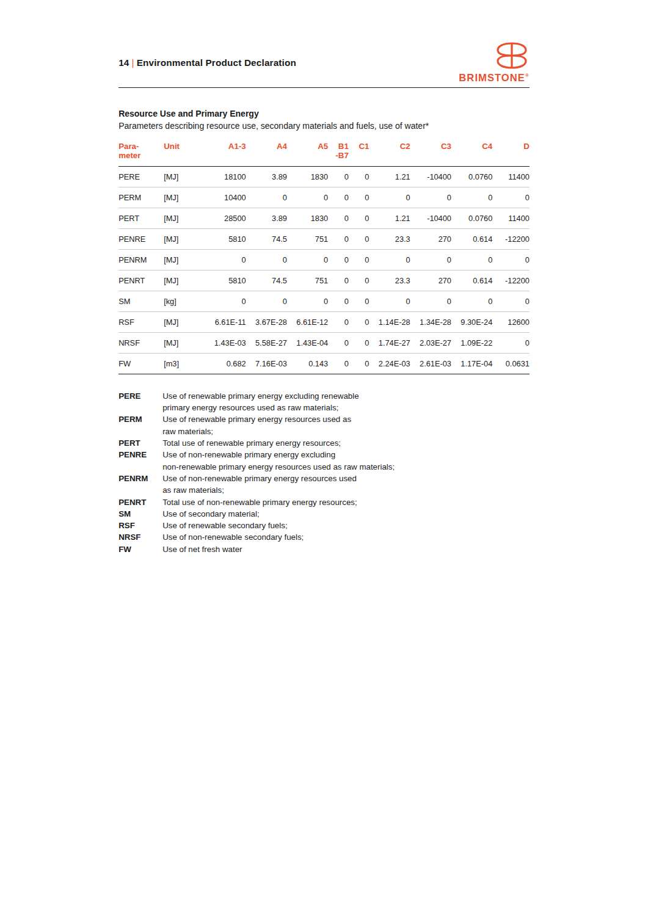14|Environmental Product Declaration
BRIMSTONE®
Resource Use and Primary Energy
Parameters describing resource use, secondary materials and fuels, use of water*
| Para- meter | Unit | A1-3 | A4 | A5 | B1 -B7 | C1 | C2 | C3 | C4 | D |
| --- | --- | --- | --- | --- | --- | --- | --- | --- | --- | --- |
| PERE | [MJ] | 18100 | 3.89 | 1830 | 0 | 0 | 1.21 | -10400 | 0.0760 | 11400 |
| PERM | [MJ] | 10400 | 0 | 0 | 0 | 0 | 0 | 0 | 0 | 0 |
| PERT | [MJ] | 28500 | 3.89 | 1830 | 0 | 0 | 1.21 | -10400 | 0.0760 | 11400 |
| PENRE | [MJ] | 5810 | 74.5 | 751 | 0 | 0 | 23.3 | 270 | 0.614 | -12200 |
| PENRM | [MJ] | 0 | 0 | 0 | 0 | 0 | 0 | 0 | 0 | 0 |
| PENRT | [MJ] | 5810 | 74.5 | 751 | 0 | 0 | 23.3 | 270 | 0.614 | -12200 |
| SM | [kg] | 0 | 0 | 0 | 0 | 0 | 0 | 0 | 0 | 0 |
| RSF | [MJ] | 6.61E-11 | 3.67E-28 | 6.61E-12 | 0 | 0 | 1.14E-28 | 1.34E-28 | 9.30E-24 | 12600 |
| NRSF | [MJ] | 1.43E-03 | 5.58E-27 | 1.43E-04 | 0 | 0 | 1.74E-27 | 2.03E-27 | 1.09E-22 | 0 |
| FW | [m3] | 0.682 | 7.16E-03 | 0.143 | 0 | 0 | 2.24E-03 | 2.61E-03 | 1.17E-04 | 0.0631 |
PERE
Use of renewable primary energy excluding renewable
primary energy resources used as raw materials;
PERM
Use of renewable primary energy resources used as
raw materials;
PERT
Total use of renewable primary energy resources;
PENRE
Use of non-renewable primary energy excluding
non-renewable primary energy resources used as raw materials;
PENRM
Use of non-renewable primary energy resources used
as raw materials;
PENRT
Total use of non-renewable primary energy resources;
SM
Use of secondary material;
RSF
Use of renewable secondary fuels;
NRSF
Use of non-renewable secondary fuels;
FW
Use of net fresh water